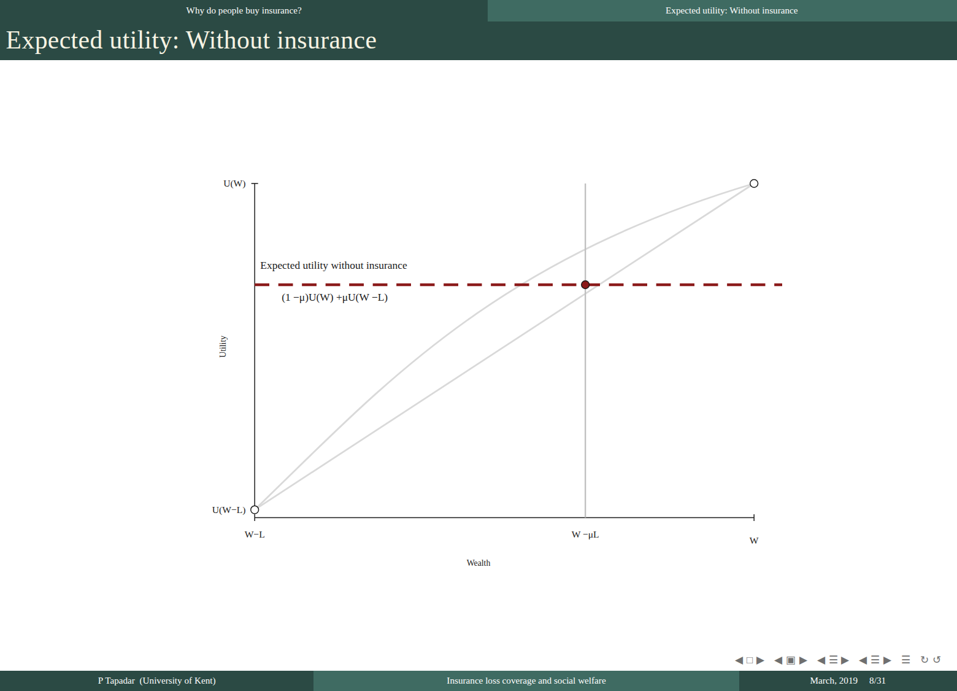Why do people buy insurance?
Expected utility: Without insurance
Expected utility: Without insurance
U(W) U(W−L) Utility W−L W −μL W Wealth Expected utility without insurance (1 −μ)U(W) +μU(W −L)
◀□▶ ◀▣▶ ◀☰▶ ◀☰▶ ☰ ↻↺
P Tapadar (University of Kent)
Insurance loss coverage and social welfare
March, 2019 8/31